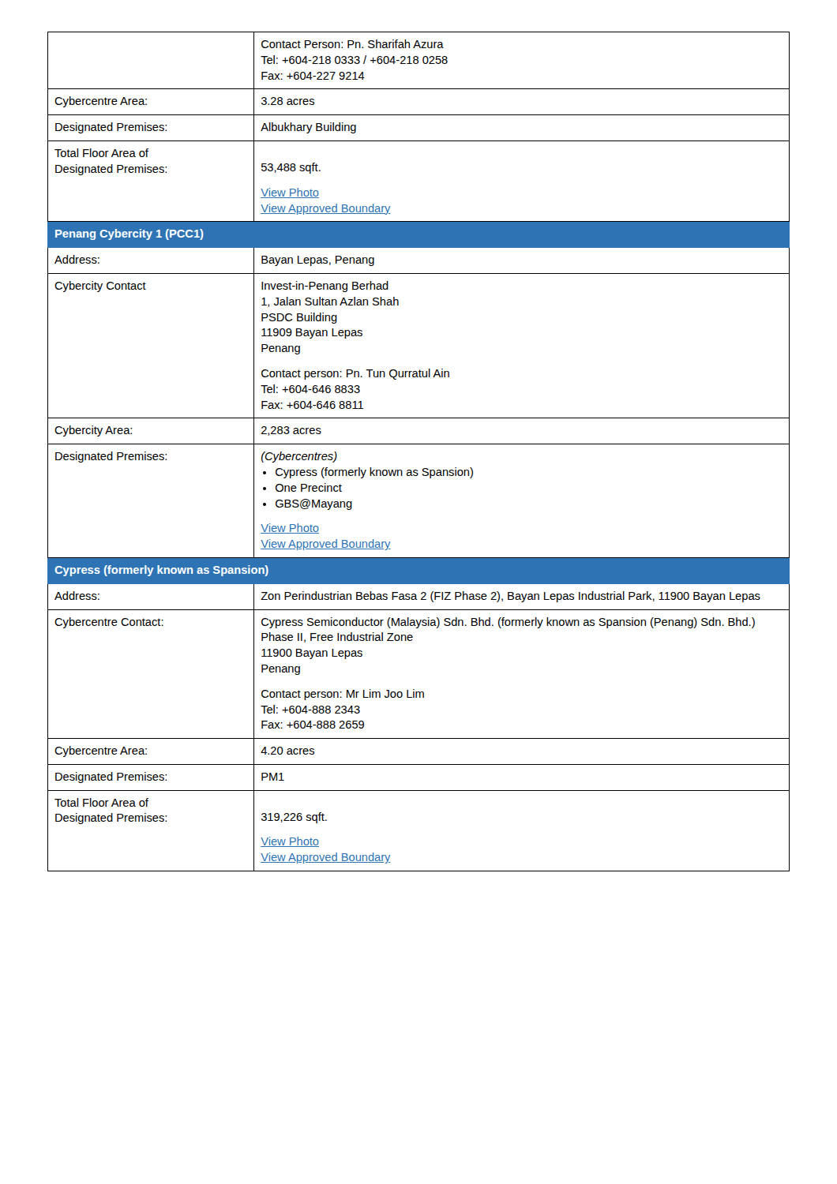| | Contact Person: Pn. Sharifah Azura Tel: +604-218 0333 / +604-218 0258 Fax: +604-227 9214 |
| Cybercentre Area: | 3.28 acres |
| Designated Premises: | Albukhary Building |
| Total Floor Area of Designated Premises: | 53,488 sqft. View Photo View Approved Boundary |
| Penang Cybercity 1 (PCC1) |
| Address: | Bayan Lepas, Penang |
| Cybercity Contact | Invest-in-Penang Berhad 1, Jalan Sultan Azlan Shah PSDC Building 11909 Bayan Lepas Penang Contact person: Pn. Tun Qurratul Ain Tel: +604-646 8833 Fax: +604-646 8811 |
| Cybercity Area: | 2,283 acres |
| Designated Premises: | (Cybercentres) Cypress (formerly known as Spansion) One Precinct GBS@Mayang View Photo View Approved Boundary |
| Cypress (formerly known as Spansion) |
| Address: | Zon Perindustrian Bebas Fasa 2 (FIZ Phase 2), Bayan Lepas Industrial Park, 11900 Bayan Lepas |
| Cybercentre Contact: | Cypress Semiconductor (Malaysia) Sdn. Bhd. (formerly known as Spansion (Penang) Sdn. Bhd.) Phase II, Free Industrial Zone 11900 Bayan Lepas Penang Contact person: Mr Lim Joo Lim Tel: +604-888 2343 Fax: +604-888 2659 |
| Cybercentre Area: | 4.20 acres |
| Designated Premises: | PM1 |
| Total Floor Area of Designated Premises: | 319,226 sqft. View Photo View Approved Boundary |